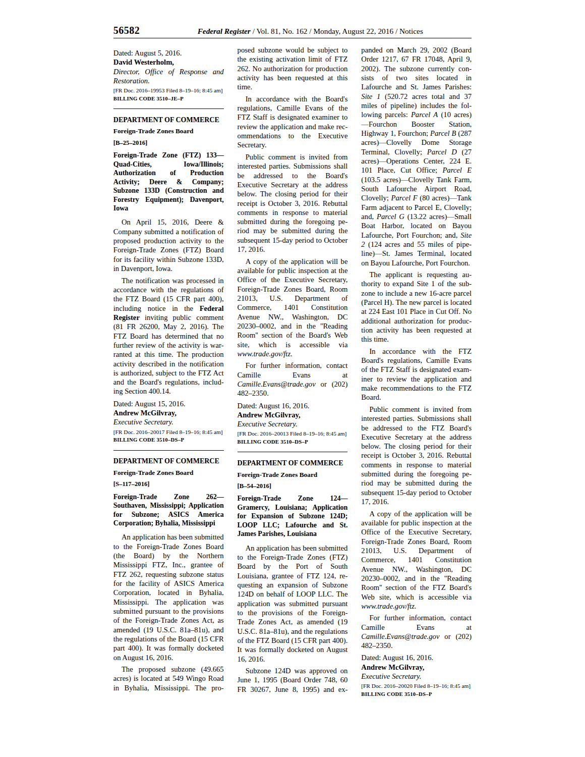56582
Federal Register / Vol. 81, No. 162 / Monday, August 22, 2016 / Notices
Dated: August 5, 2016.
David Westerholm,
Director, Office of Response and Restoration.
[FR Doc. 2016–19953 Filed 8–19–16; 8:45 am]
BILLING CODE 3510–JE–P
DEPARTMENT OF COMMERCE
Foreign-Trade Zones Board
[B–25–2016]
Foreign-Trade Zone (FTZ) 133—Quad-Cities, Iowa/Illinois; Authorization of Production Activity; Deere & Company; Subzone 133D (Construction and Forestry Equipment); Davenport, Iowa
On April 15, 2016, Deere & Company submitted a notification of proposed production activity to the Foreign-Trade Zones (FTZ) Board for its facility within Subzone 133D, in Davenport, Iowa.
The notification was processed in accordance with the regulations of the FTZ Board (15 CFR part 400), including notice in the Federal Register inviting public comment (81 FR 26200, May 2, 2016). The FTZ Board has determined that no further review of the activity is warranted at this time. The production activity described in the notification is authorized, subject to the FTZ Act and the Board's regulations, including Section 400.14.
Dated: August 15, 2016.
Andrew McGilvray,
Executive Secretary.
[FR Doc. 2016–20017 Filed 8–19–16; 8:45 am]
BILLING CODE 3510–DS–P
DEPARTMENT OF COMMERCE
Foreign-Trade Zones Board
[S–117–2016]
Foreign-Trade Zone 262—Southaven, Mississippi; Application for Subzone; ASICS America Corporation; Byhalia, Mississippi
An application has been submitted to the Foreign-Trade Zones Board (the Board) by the Northern Mississippi FTZ, Inc., grantee of FTZ 262, requesting subzone status for the facility of ASICS America Corporation, located in Byhalia, Mississippi. The application was submitted pursuant to the provisions of the Foreign-Trade Zones Act, as amended (19 U.S.C. 81a–81u), and the regulations of the Board (15 CFR part 400). It was formally docketed on August 16, 2016.
The proposed subzone (49.665 acres) is located at 549 Wingo Road in Byhalia, Mississippi. The proposed subzone would be subject to the existing activation limit of FTZ 262. No authorization for production activity has been requested at this time.
In accordance with the Board's regulations, Camille Evans of the FTZ Staff is designated examiner to review the application and make recommendations to the Executive Secretary.
Public comment is invited from interested parties. Submissions shall be addressed to the Board's Executive Secretary at the address below. The closing period for their receipt is October 3, 2016. Rebuttal comments in response to material submitted during the foregoing period may be submitted during the subsequent 15-day period to October 17, 2016.
A copy of the application will be available for public inspection at the Office of the Executive Secretary, Foreign-Trade Zones Board, Room 21013, U.S. Department of Commerce, 1401 Constitution Avenue NW., Washington, DC 20230–0002, and in the ''Reading Room'' section of the Board's Web site, which is accessible via www.trade.gov/ftz.
For further information, contact Camille Evans at Camille.Evans@trade.gov or (202) 482–2350.
Dated: August 16, 2016.
Andrew McGilvray,
Executive Secretary.
[FR Doc. 2016–20013 Filed 8–19–16; 8:45 am]
BILLING CODE 3510–DS–P
DEPARTMENT OF COMMERCE
Foreign-Trade Zones Board
[B–54–2016]
Foreign-Trade Zone 124—Gramercy, Louisiana; Application for Expansion of Subzone 124D; LOOP LLC; Lafourche and St. James Parishes, Louisiana
An application has been submitted to the Foreign-Trade Zones (FTZ) Board by the Port of South Louisiana, grantee of FTZ 124, requesting an expansion of Subzone 124D on behalf of LOOP LLC. The application was submitted pursuant to the provisions of the Foreign-Trade Zones Act, as amended (19 U.S.C. 81a–81u), and the regulations of the FTZ Board (15 CFR part 400). It was formally docketed on August 16, 2016.
Subzone 124D was approved on June 1, 1995 (Board Order 748, 60 FR 30267, June 8, 1995) and expanded on March 29, 2002 (Board Order 1217, 67 FR 17048, April 9, 2002). The subzone currently consists of two sites located in Lafourche and St. James Parishes: Site 1 (520.72 acres total and 37 miles of pipeline) includes the following parcels: Parcel A (10 acres)—Fourchon Booster Station, Highway 1, Fourchon; Parcel B (287 acres)—Clovelly Dome Storage Terminal, Clovelly; Parcel D (27 acres)—Operations Center, 224 E. 101 Place, Cut Office; Parcel E (103.5 acres)—Clovelly Tank Farm, South Lafourche Airport Road, Clovelly; Parcel F (80 acres)—Tank Farm adjacent to Parcel E, Clovelly; and, Parcel G (13.22 acres)—Small Boat Harbor, located on Bayou Lafourche, Port Fourchon; and, Site 2 (124 acres and 55 miles of pipeline)—St. James Terminal, located on Bayou Lafourche, Port Fourchon.
The applicant is requesting authority to expand Site 1 of the subzone to include a new 16-acre parcel (Parcel H). The new parcel is located at 224 East 101 Place in Cut Off. No additional authorization for production activity has been requested at this time.
In accordance with the FTZ Board's regulations, Camille Evans of the FTZ Staff is designated examiner to review the application and make recommendations to the FTZ Board.
Public comment is invited from interested parties. Submissions shall be addressed to the FTZ Board's Executive Secretary at the address below. The closing period for their receipt is October 3, 2016. Rebuttal comments in response to material submitted during the foregoing period may be submitted during the subsequent 15-day period to October 17, 2016.
A copy of the application will be available for public inspection at the Office of the Executive Secretary, Foreign-Trade Zones Board, Room 21013, U.S. Department of Commerce, 1401 Constitution Avenue NW., Washington, DC 20230–0002, and in the ''Reading Room'' section of the FTZ Board's Web site, which is accessible via www.trade.gov/ftz.
For further information, contact Camille Evans at Camille.Evans@trade.gov or (202) 482–2350.
Dated: August 16, 2016.
Andrew McGilvray,
Executive Secretary.
[FR Doc. 2016–20020 Filed 8–19–16; 8:45 am]
BILLING CODE 3510–DS–P